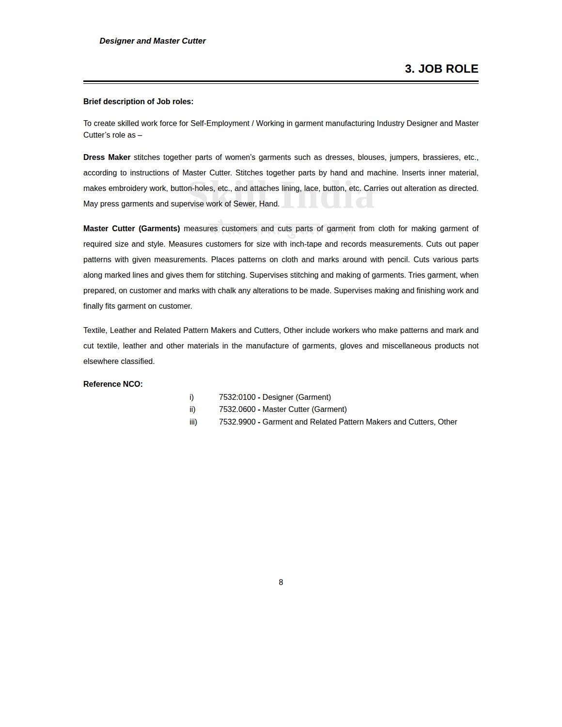Designer and Master Cutter
3. JOB ROLE
Skill India
कौशल भारत-कुशल भारत
Brief description of Job roles:
To create skilled work force for Self-Employment / Working in garment manufacturing Industry Designer and Master Cutter’s role as –
Dress Maker stitches together parts of women's garments such as dresses, blouses, jumpers, brassieres, etc., according to instructions of Master Cutter. Stitches together parts by hand and machine. Inserts inner material, makes embroidery work, button-holes, etc., and attaches lining, lace, button, etc. Carries out alteration as directed. May press garments and supervise work of Sewer, Hand.
Master Cutter (Garments) measures customers and cuts parts of garment from cloth for making garment of required size and style. Measures customers for size with inch-tape and records measurements. Cuts out paper patterns with given measurements. Places patterns on cloth and marks around with pencil. Cuts various parts along marked lines and gives them for stitching. Supervises stitching and making of garments. Tries garment, when prepared, on customer and marks with chalk any alterations to be made. Supervises making and finishing work and finally fits garment on customer.
Textile, Leather and Related Pattern Makers and Cutters, Other include workers who make patterns and mark and cut textile, leather and other materials in the manufacture of garments, gloves and miscellaneous products not elsewhere classified.
Reference NCO:
i) 7532:0100 - Designer (Garment)
ii) 7532.0600 - Master Cutter (Garment)
iii) 7532.9900 - Garment and Related Pattern Makers and Cutters, Other
8